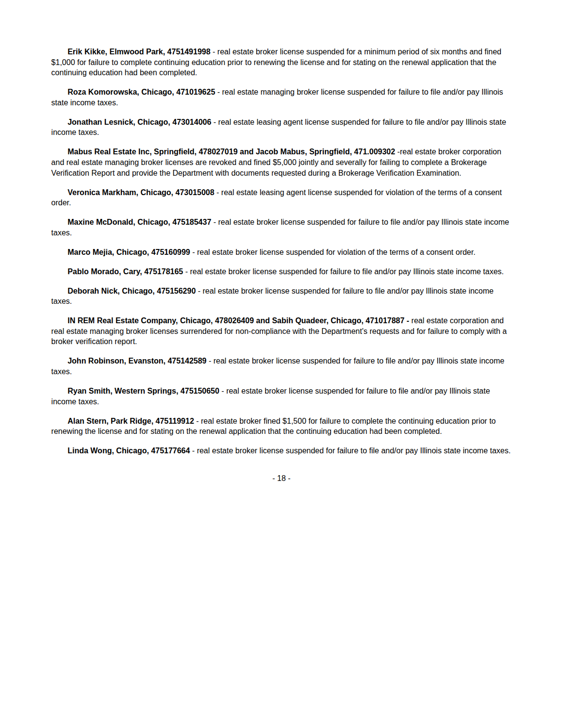Erik Kikke, Elmwood Park, 4751491998 - real estate broker license suspended for a minimum period of six months and fined $1,000 for failure to complete continuing education prior to renewing the license and for stating on the renewal application that the continuing education had been completed.
Roza Komorowska, Chicago, 471019625 - real estate managing broker license suspended for failure to file and/or pay Illinois state income taxes.
Jonathan Lesnick, Chicago, 473014006 - real estate leasing agent license suspended for failure to file and/or pay Illinois state income taxes.
Mabus Real Estate Inc, Springfield, 478027019 and Jacob Mabus, Springfield, 471.009302 -real estate broker corporation and real estate managing broker licenses are revoked and fined $5,000 jointly and severally for failing to complete a Brokerage Verification Report and provide the Department with documents requested during a Brokerage Verification Examination.
Veronica Markham, Chicago, 473015008 - real estate leasing agent license suspended for violation of the terms of a consent order.
Maxine McDonald, Chicago, 475185437 - real estate broker license suspended for failure to file and/or pay Illinois state income taxes.
Marco Mejia, Chicago, 475160999 - real estate broker license suspended for violation of the terms of a consent order.
Pablo Morado, Cary, 475178165 - real estate broker license suspended for failure to file and/or pay Illinois state income taxes.
Deborah Nick, Chicago, 475156290 - real estate broker license suspended for failure to file and/or pay Illinois state income taxes.
IN REM Real Estate Company, Chicago, 478026409 and Sabih Quadeer, Chicago, 471017887 - real estate corporation and real estate managing broker licenses surrendered for non-compliance with the Department's requests and for failure to comply with a broker verification report.
John Robinson, Evanston, 475142589 - real estate broker license suspended for failure to file and/or pay Illinois state income taxes.
Ryan Smith, Western Springs, 475150650 - real estate broker license suspended for failure to file and/or pay Illinois state income taxes.
Alan Stern, Park Ridge, 475119912 - real estate broker fined $1,500 for failure to complete the continuing education prior to renewing the license and for stating on the renewal application that the continuing education had been completed.
Linda Wong, Chicago, 475177664 - real estate broker license suspended for failure to file and/or pay Illinois state income taxes.
- 18 -